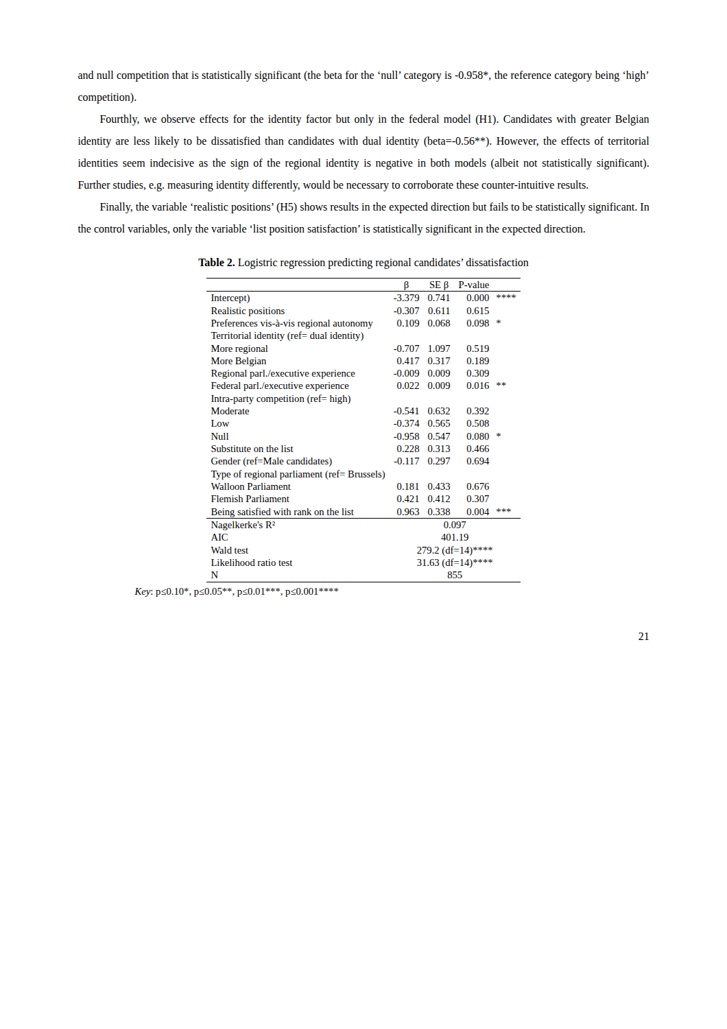and null competition that is statistically significant (the beta for the ‘null’ category is -0.958*, the reference category being ‘high’ competition).
Fourthly, we observe effects for the identity factor but only in the federal model (H1). Candidates with greater Belgian identity are less likely to be dissatisfied than candidates with dual identity (beta=-0.56**). However, the effects of territorial identities seem indecisive as the sign of the regional identity is negative in both models (albeit not statistically significant). Further studies, e.g. measuring identity differently, would be necessary to corroborate these counter-intuitive results.
Finally, the variable ‘realistic positions’ (H5) shows results in the expected direction but fails to be statistically significant. In the control variables, only the variable ‘list position satisfaction’ is statistically significant in the expected direction.
Table 2. Logistric regression predicting regional candidates’ dissatisfaction
| | β | SE β | P-value | |
| Intercept) | -3.379 | 0.741 | 0.000 | **** |
| Realistic positions | -0.307 | 0.611 | 0.615 | |
| Preferences vis-à-vis regional autonomy | 0.109 | 0.068 | 0.098 | * |
| Territorial identity (ref= dual identity) | | | | |
| More regional | -0.707 | 1.097 | 0.519 | |
| More Belgian | 0.417 | 0.317 | 0.189 | |
| Regional parl./executive experience | -0.009 | 0.009 | 0.309 | |
| Federal parl./executive experience | 0.022 | 0.009 | 0.016 | ** |
| Intra-party competition (ref= high) | | | | |
| Moderate | -0.541 | 0.632 | 0.392 | |
| Low | -0.374 | 0.565 | 0.508 | |
| Null | -0.958 | 0.547 | 0.080 | * |
| Substitute on the list | 0.228 | 0.313 | 0.466 | |
| Gender (ref=Male candidates) | -0.117 | 0.297 | 0.694 | |
| Type of regional parliament (ref= Brussels) | | | | |
| Walloon Parliament | 0.181 | 0.433 | 0.676 | |
| Flemish Parliament | 0.421 | 0.412 | 0.307 | |
| Being satisfied with rank on the list | 0.963 | 0.338 | 0.004 | *** |
| Nagelkerke's R² | 0.097 |
| AIC | 401.19 |
| Wald test | 279.2 (df=14)**** |
| Likelihood ratio test | 31.63 (df=14)**** |
| N | 855 |
Key: p≤0.10*, p≤0.05**, p≤0.01***, p≤0.001****
21